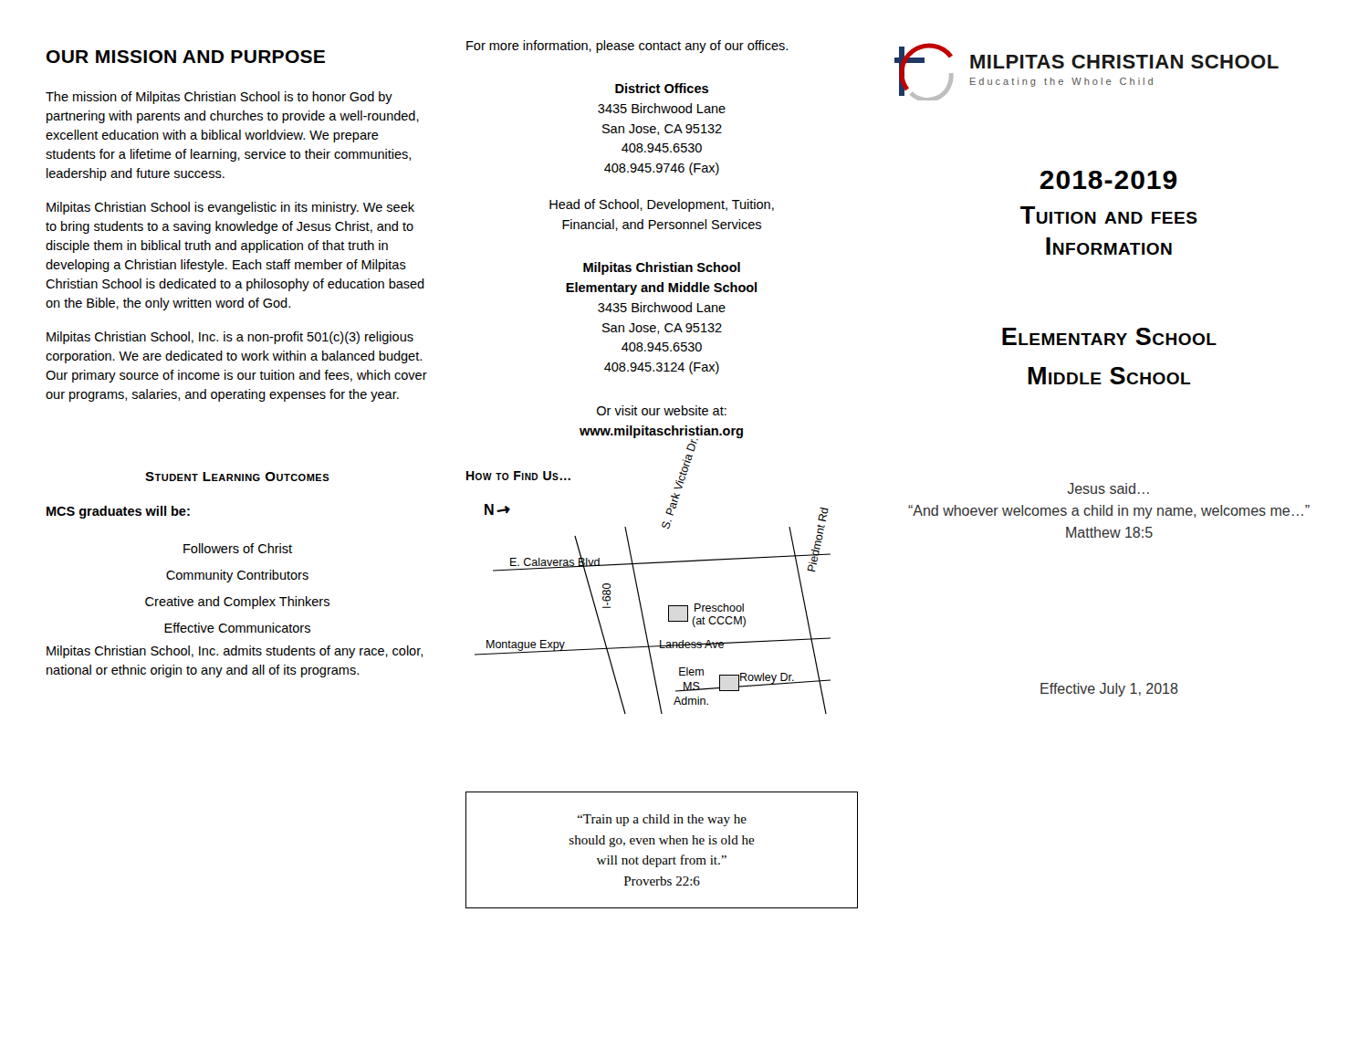OUR MISSION AND PURPOSE
The mission of Milpitas Christian School is to honor God by partnering with parents and churches to provide a well-rounded, excellent education with a biblical worldview. We prepare students for a lifetime of learning, service to their communities, leadership and future success.
Milpitas Christian School is evangelistic in its ministry. We seek to bring students to a saving knowledge of Jesus Christ, and to disciple them in biblical truth and application of that truth in developing a Christian lifestyle. Each staff member of Milpitas Christian School is dedicated to a philosophy of education based on the Bible, the only written word of God.
Milpitas Christian School, Inc. is a non-profit 501(c)(3) religious corporation. We are dedicated to work within a balanced budget. Our primary source of income is our tuition and fees, which cover our programs, salaries, and operating expenses for the year.
Student Learning Outcomes
MCS graduates will be:
Followers of Christ
Community Contributors
Creative and Complex Thinkers
Effective Communicators
Milpitas Christian School, Inc. admits students of any race, color, national or ethnic origin to any and all of its programs.
For more information, please contact any of our offices.
District Offices
3435 Birchwood Lane
San Jose, CA 95132
408.945.6530
408.945.9746 (Fax)
Head of School, Development, Tuition,
Financial, and Personnel Services
Milpitas Christian School
Elementary and Middle School
3435 Birchwood Lane
San Jose, CA 95132
408.945.6530
408.945.3124 (Fax)
Or visit our website at:
www.milpitaschristian.org
How to Find Us…
N↗
E. Calaveras Blvd
Montague Expy
I-680
S. Park Victoria Dr.
Piedmont Rd
Preschool
(at CCCM)
Landess Ave
Elem
MS
Admin.
Rowley Dr.
“Train up a child in the way he
should go, even when he is old he
will not depart from it.”
Proverbs 22:6
MILPITAS CHRISTIAN SCHOOL
Educating the Whole Child
2018-2019
Tuition and fees
Information
Elementary School
Middle School
Jesus said…
“And whoever welcomes a child in my name, welcomes me…” Matthew 18:5
Effective July 1, 2018